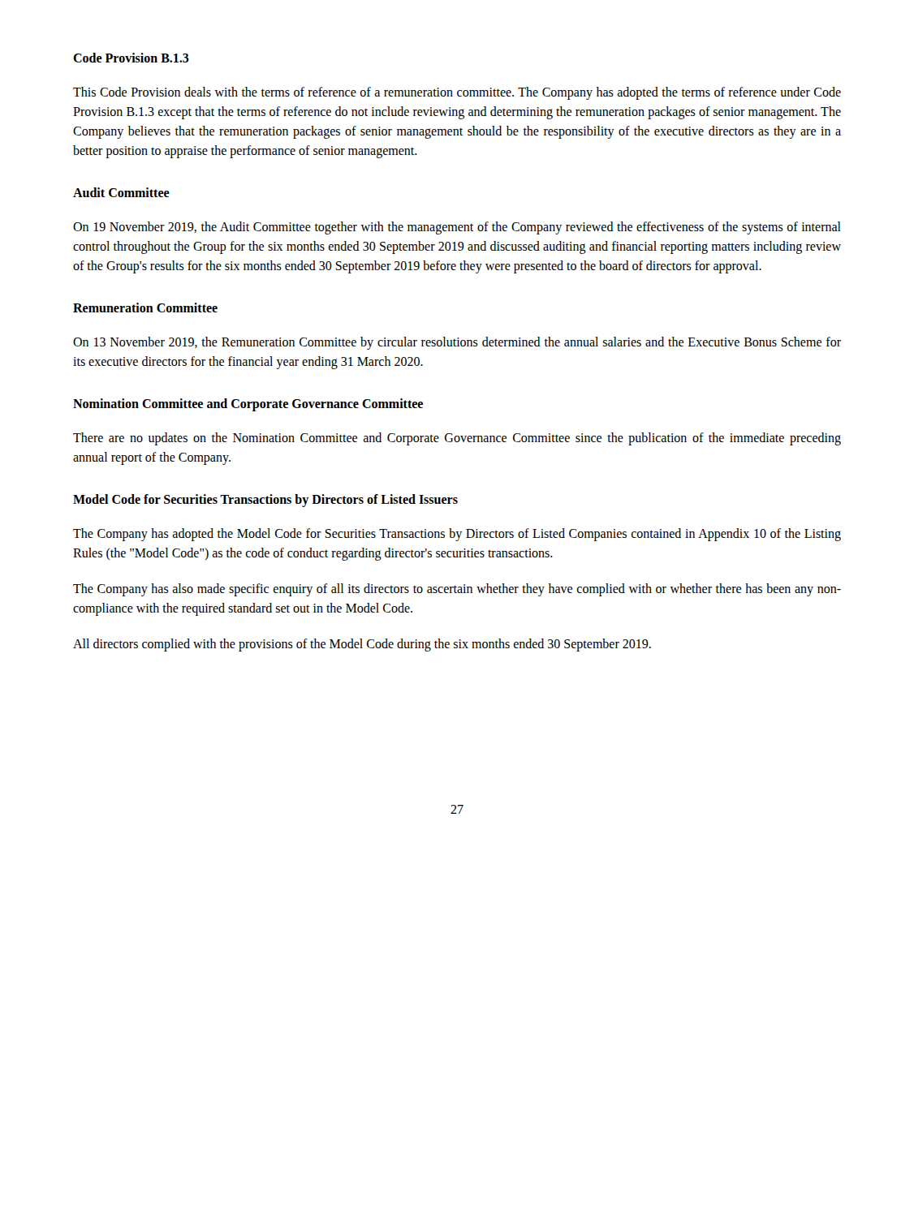Code Provision B.1.3
This Code Provision deals with the terms of reference of a remuneration committee. The Company has adopted the terms of reference under Code Provision B.1.3 except that the terms of reference do not include reviewing and determining the remuneration packages of senior management. The Company believes that the remuneration packages of senior management should be the responsibility of the executive directors as they are in a better position to appraise the performance of senior management.
Audit Committee
On 19 November 2019, the Audit Committee together with the management of the Company reviewed the effectiveness of the systems of internal control throughout the Group for the six months ended 30 September 2019 and discussed auditing and financial reporting matters including review of the Group's results for the six months ended 30 September 2019 before they were presented to the board of directors for approval.
Remuneration Committee
On 13 November 2019, the Remuneration Committee by circular resolutions determined the annual salaries and the Executive Bonus Scheme for its executive directors for the financial year ending 31 March 2020.
Nomination Committee and Corporate Governance Committee
There are no updates on the Nomination Committee and Corporate Governance Committee since the publication of the immediate preceding annual report of the Company.
Model Code for Securities Transactions by Directors of Listed Issuers
The Company has adopted the Model Code for Securities Transactions by Directors of Listed Companies contained in Appendix 10 of the Listing Rules (the "Model Code") as the code of conduct regarding director's securities transactions.
The Company has also made specific enquiry of all its directors to ascertain whether they have complied with or whether there has been any non-compliance with the required standard set out in the Model Code.
All directors complied with the provisions of the Model Code during the six months ended 30 September 2019.
27